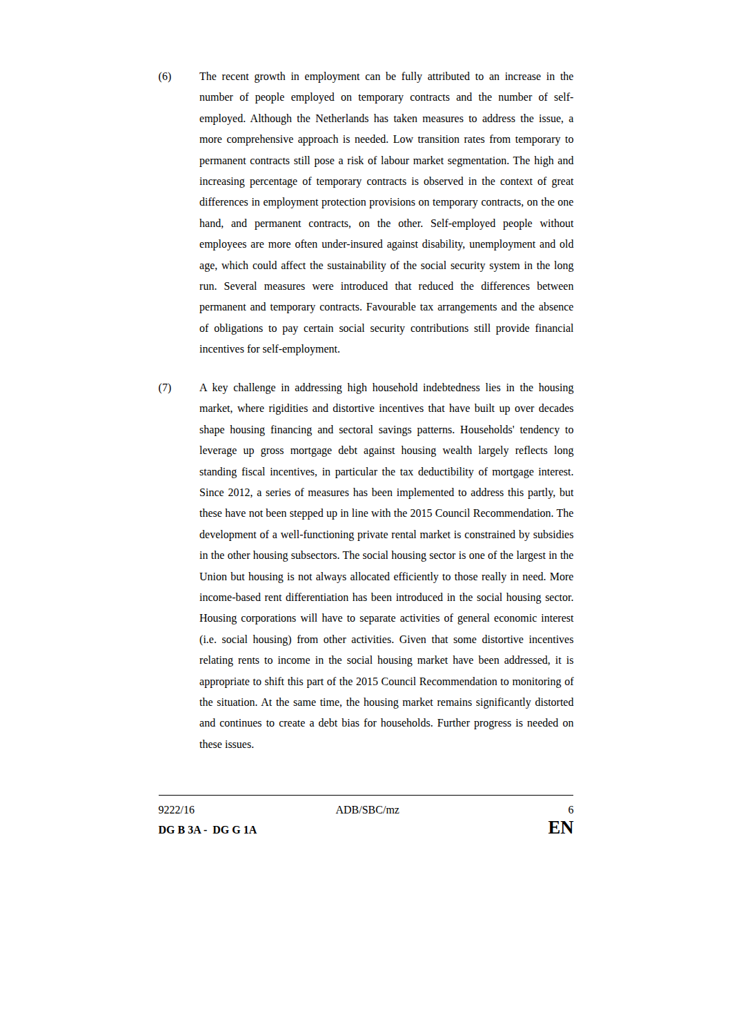(6)
The recent growth in employment can be fully attributed to an increase in the number of people employed on temporary contracts and the number of self-employed. Although the Netherlands has taken measures to address the issue, a more comprehensive approach is needed. Low transition rates from temporary to permanent contracts still pose a risk of labour market segmentation. The high and increasing percentage of temporary contracts is observed in the context of great differences in employment protection provisions on temporary contracts, on the one hand, and permanent contracts, on the other. Self-employed people without employees are more often under-insured against disability, unemployment and old age, which could affect the sustainability of the social security system in the long run. Several measures were introduced that reduced the differences between permanent and temporary contracts. Favourable tax arrangements and the absence of obligations to pay certain social security contributions still provide financial incentives for self-employment.
(7)
A key challenge in addressing high household indebtedness lies in the housing market, where rigidities and distortive incentives that have built up over decades shape housing financing and sectoral savings patterns. Households' tendency to leverage up gross mortgage debt against housing wealth largely reflects long standing fiscal incentives, in particular the tax deductibility of mortgage interest. Since 2012, a series of measures has been implemented to address this partly, but these have not been stepped up in line with the 2015 Council Recommendation. The development of a well-functioning private rental market is constrained by subsidies in the other housing subsectors. The social housing sector is one of the largest in the Union but housing is not always allocated efficiently to those really in need. More income-based rent differentiation has been introduced in the social housing sector. Housing corporations will have to separate activities of general economic interest (i.e. social housing) from other activities. Given that some distortive incentives relating rents to income in the social housing market have been addressed, it is appropriate to shift this part of the 2015 Council Recommendation to monitoring of the situation. At the same time, the housing market remains significantly distorted and continues to create a debt bias for households. Further progress is needed on these issues.
9222/16
ADB/SBC/mz
6
DG B 3A - DG G 1A
EN